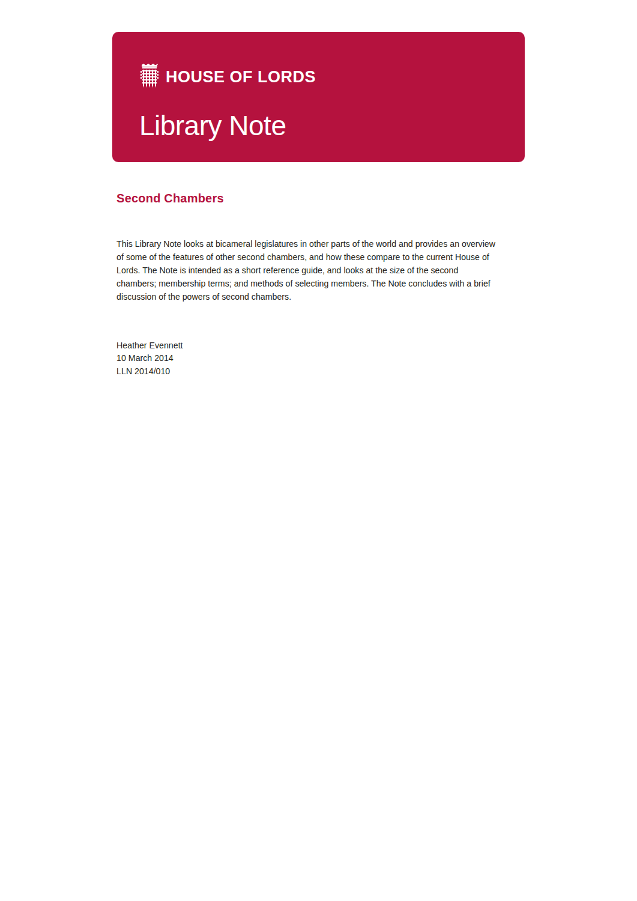House of Lords
Library Note
Second Chambers
This Library Note looks at bicameral legislatures in other parts of the world and provides an overview of some of the features of other second chambers, and how these compare to the current House of Lords. The Note is intended as a short reference guide, and looks at the size of the second chambers; membership terms; and methods of selecting members. The Note concludes with a brief discussion of the powers of second chambers.
Heather Evennett 10 March 2014 LLN 2014/010